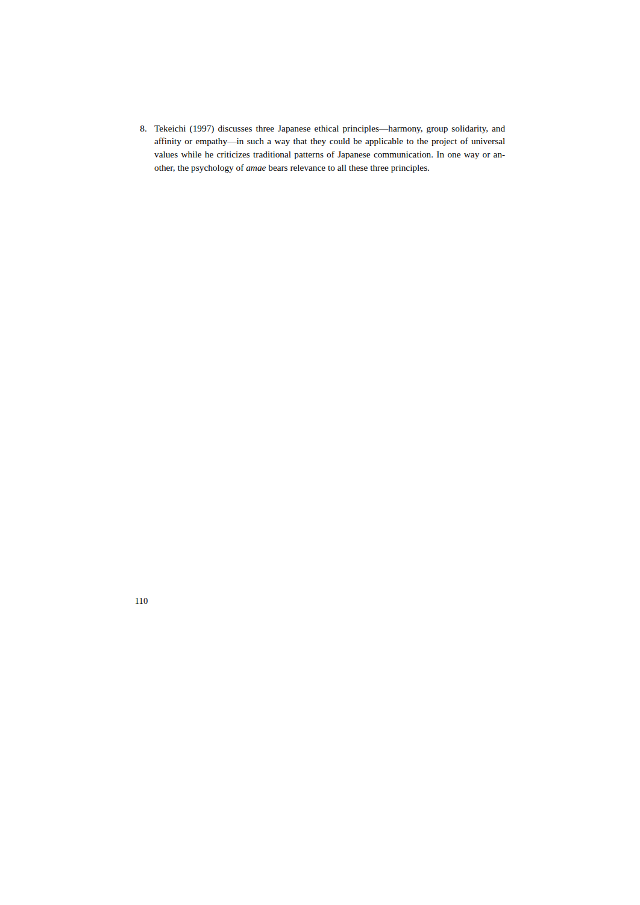8. Tekeichi (1997) discusses three Japanese ethical principles—harmony, group solidarity, and affinity or empathy—in such a way that they could be applicable to the project of universal values while he criticizes traditional patterns of Japanese communication. In one way or another, the psychology of amae bears relevance to all these three principles.
110